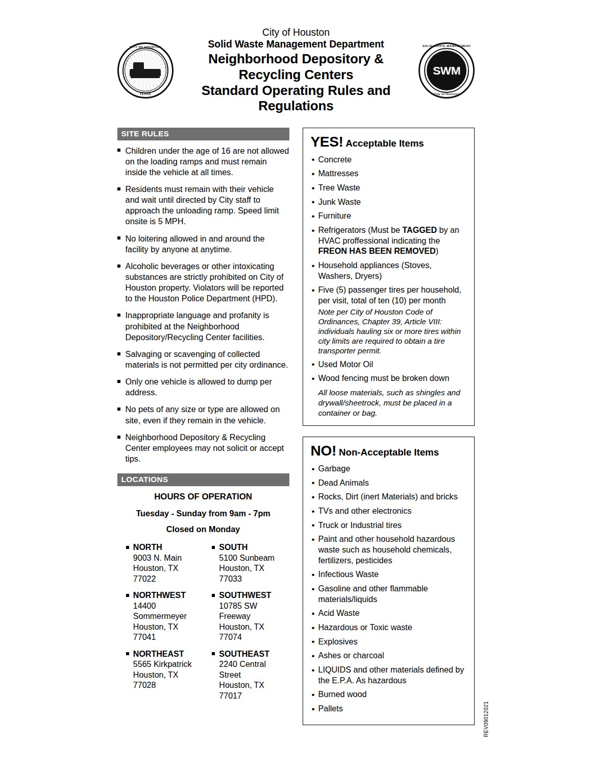CITY OF HOUSTON
TEXAS
City of Houston
Solid Waste Management Department
Neighborhood Depository & Recycling Centers
Standard Operating Rules and Regulations
SWM
SOLID WASTE MANAGEMENT
City of Houston
SITE RULES
Children under the age of 16 are not allowed on the loading ramps and must remain inside the vehicle at all times.
Residents must remain with their vehicle and wait until directed by City staff to approach the unloading ramp. Speed limit onsite is 5 MPH.
No loitering allowed in and around the facility by anyone at anytime.
Alcoholic beverages or other intoxicating substances are strictly prohibited on City of Houston property. Violators will be reported to the Houston Police Department (HPD).
Inappropriate language and profanity is prohibited at the Neighborhood Depository/Recycling Center facilities.
Salvaging or scavenging of collected materials is not permitted per city ordinance.
Only one vehicle is allowed to dump per address.
No pets of any size or type are allowed on site, even if they remain in the vehicle.
Neighborhood Depository & Recycling Center employees may not solicit or accept tips.
LOCATIONS
HOURS OF OPERATION
Tuesday - Sunday from 9am - 7pm
Closed on Monday
NORTH
9003 N. Main
Houston, TX 77022
SOUTH
5100 Sunbeam
Houston, TX 77033
NORTHWEST
14400 Sommermeyer
Houston, TX 77041
SOUTHWEST
10785 SW Freeway
Houston, TX 77074
NORTHEAST
5565 Kirkpatrick
Houston, TX 77028
SOUTHEAST
2240 Central Street
Houston, TX 77017
YES! Acceptable Items
Concrete
Mattresses
Tree Waste
Junk Waste
Furniture
Refrigerators (Must be TAGGED by an HVAC proffessional indicating the FREON HAS BEEN REMOVED)
Household appliances (Stoves, Washers, Dryers)
Five (5) passenger tires per household, per visit, total of ten (10) per month
Note per City of Houston Code of Ordinances, Chapter 39, Article VIII: individuals hauling six or more tires within city limits are required to obtain a tire transporter permit.
Used Motor Oil
Wood fencing must be broken down
All loose materials, such as shingles and drywall/sheetrock, must be placed in a container or bag.
NO! Non-Acceptable Items
Garbage
Dead Animals
Rocks, Dirt (inert Materials) and bricks
TVs and other electronics
Truck or Industrial tires
Paint and other household hazardous waste such as household chemicals, fertilizers, pesticides
Infectious Waste
Gasoline and other flammable materials/liquids
Acid Waste
Hazardous or Toxic waste
Explosives
Ashes or charcoal
LIQUIDS and other materials defined by the E.P.A. As hazardous
Burned wood
Pallets
REV09012021